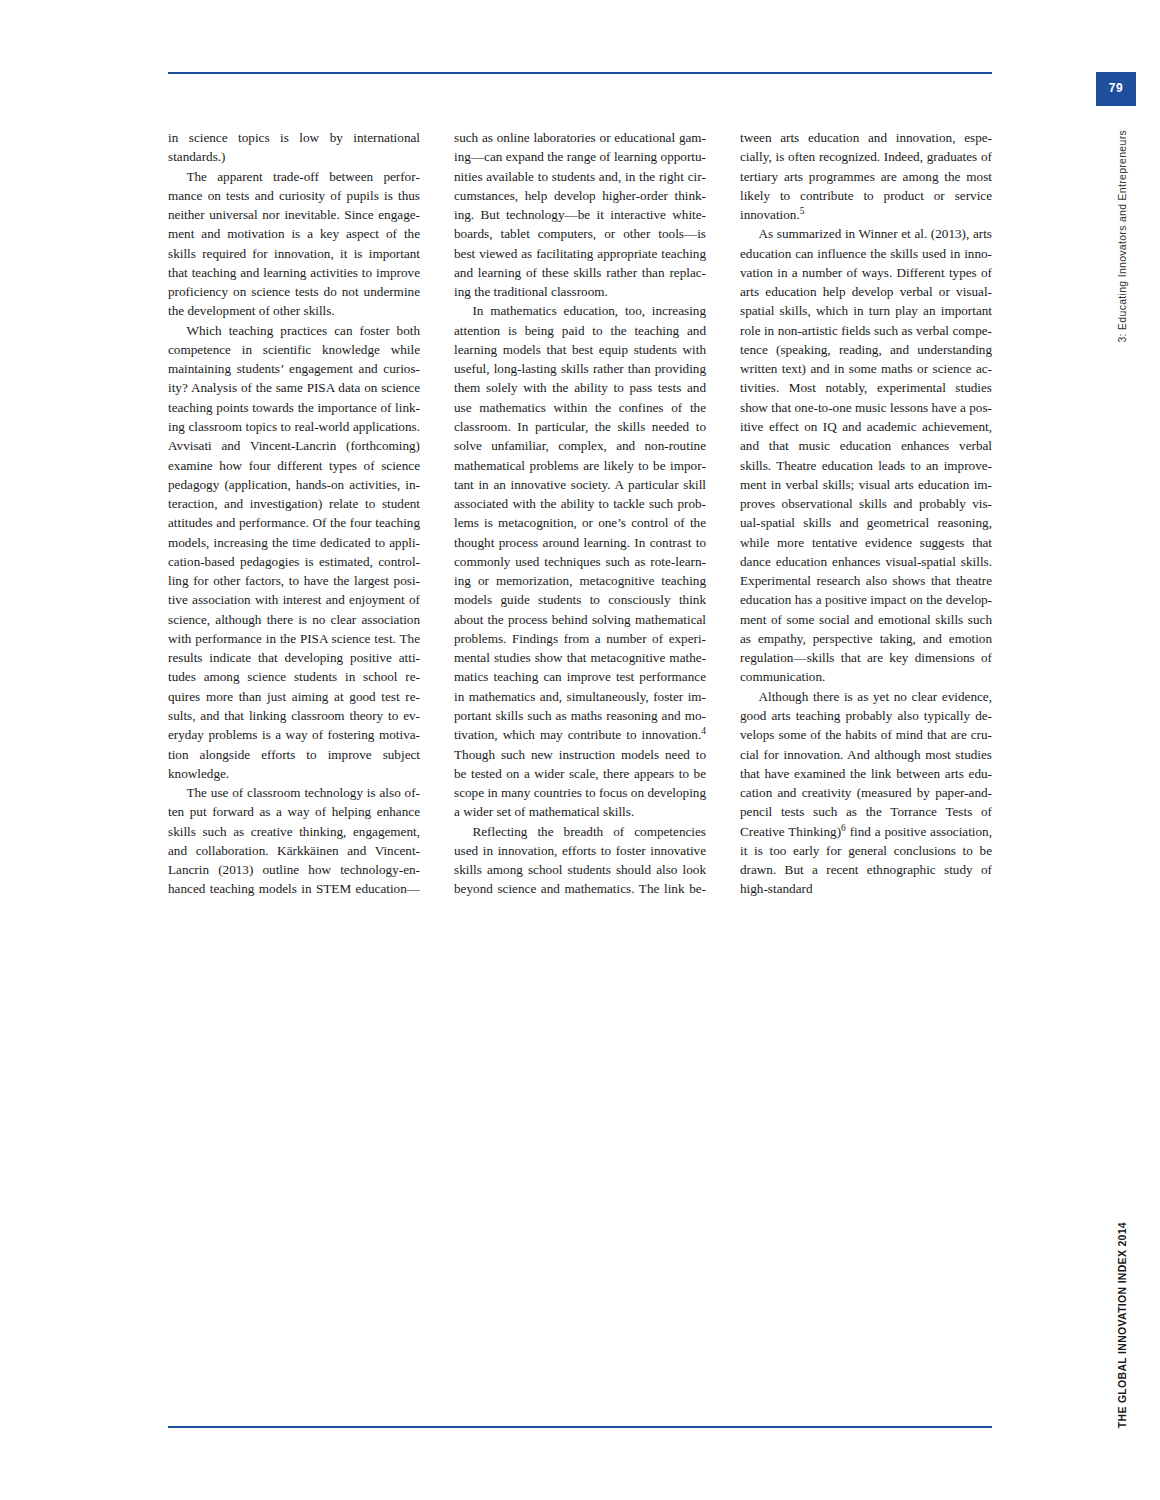79
3: Educating Innovators and Entrepreneurs
THE GLOBAL INNOVATION INDEX 2014
in science topics is low by international standards.)
The apparent trade-off between performance on tests and curiosity of pupils is thus neither universal nor inevitable. Since engagement and motivation is a key aspect of the skills required for innovation, it is important that teaching and learning activities to improve proficiency on science tests do not undermine the development of other skills.
Which teaching practices can foster both competence in scientific knowledge while maintaining students’ engagement and curiosity? Analysis of the same PISA data on science teaching points towards the importance of linking classroom topics to real-world applications. Avvisati and Vincent-Lancrin (forthcoming) examine how four different types of science pedagogy (application, hands-on activities, interaction, and investigation) relate to student attitudes and performance. Of the four teaching models, increasing the time dedicated to application-based pedagogies is estimated, controlling for other factors, to have the largest positive association with interest and enjoyment of science, although there is no clear association with performance in the PISA science test. The results indicate that developing positive attitudes among science students in school requires more than just aiming at good test results, and that linking classroom theory to everyday problems is a way of fostering motivation alongside efforts to improve subject knowledge.
The use of classroom technology is also often put forward as a way of helping enhance skills such as creative thinking, engagement, and collaboration. Kärkkäinen and Vincent-Lancrin (2013) outline how technology-enhanced teaching models in STEM education—such as online laboratories or educational gaming—can expand the range of learning opportunities available to students and, in the right circumstances, help develop higher-order thinking. But technology—be it interactive whiteboards, tablet computers, or other tools—is best viewed as facilitating appropriate teaching and learning of these skills rather than replacing the traditional classroom.
In mathematics education, too, increasing attention is being paid to the teaching and learning models that best equip students with useful, long-lasting skills rather than providing them solely with the ability to pass tests and use mathematics within the confines of the classroom. In particular, the skills needed to solve unfamiliar, complex, and non-routine mathematical problems are likely to be important in an innovative society. A particular skill associated with the ability to tackle such problems is metacognition, or one’s control of the thought process around learning. In contrast to commonly used techniques such as rote-learning or memorization, metacognitive teaching models guide students to consciously think about the process behind solving mathematical problems. Findings from a number of experimental studies show that metacognitive mathematics teaching can improve test performance in mathematics and, simultaneously, foster important skills such as maths reasoning and motivation, which may contribute to innovation.4 Though such new instruction models need to be tested on a wider scale, there appears to be scope in many countries to focus on developing a wider set of mathematical skills.
Reflecting the breadth of competencies used in innovation, efforts to foster innovative skills among school students should also look beyond science and mathematics. The link between arts education and innovation, especially, is often recognized. Indeed, graduates of tertiary arts programmes are among the most likely to contribute to product or service innovation.5
As summarized in Winner et al. (2013), arts education can influence the skills used in innovation in a number of ways. Different types of arts education help develop verbal or visual-spatial skills, which in turn play an important role in non-artistic fields such as verbal competence (speaking, reading, and understanding written text) and in some maths or science activities. Most notably, experimental studies show that one-to-one music lessons have a positive effect on IQ and academic achievement, and that music education enhances verbal skills. Theatre education leads to an improvement in verbal skills; visual arts education improves observational skills and probably visual-spatial skills and geometrical reasoning, while more tentative evidence suggests that dance education enhances visual-spatial skills. Experimental research also shows that theatre education has a positive impact on the development of some social and emotional skills such as empathy, perspective taking, and emotion regulation—skills that are key dimensions of communication.
Although there is as yet no clear evidence, good arts teaching probably also typically develops some of the habits of mind that are crucial for innovation. And although most studies that have examined the link between arts education and creativity (measured by paper-and-pencil tests such as the Torrance Tests of Creative Thinking)6 find a positive association, it is too early for general conclusions to be drawn. But a recent ethnographic study of high-standard